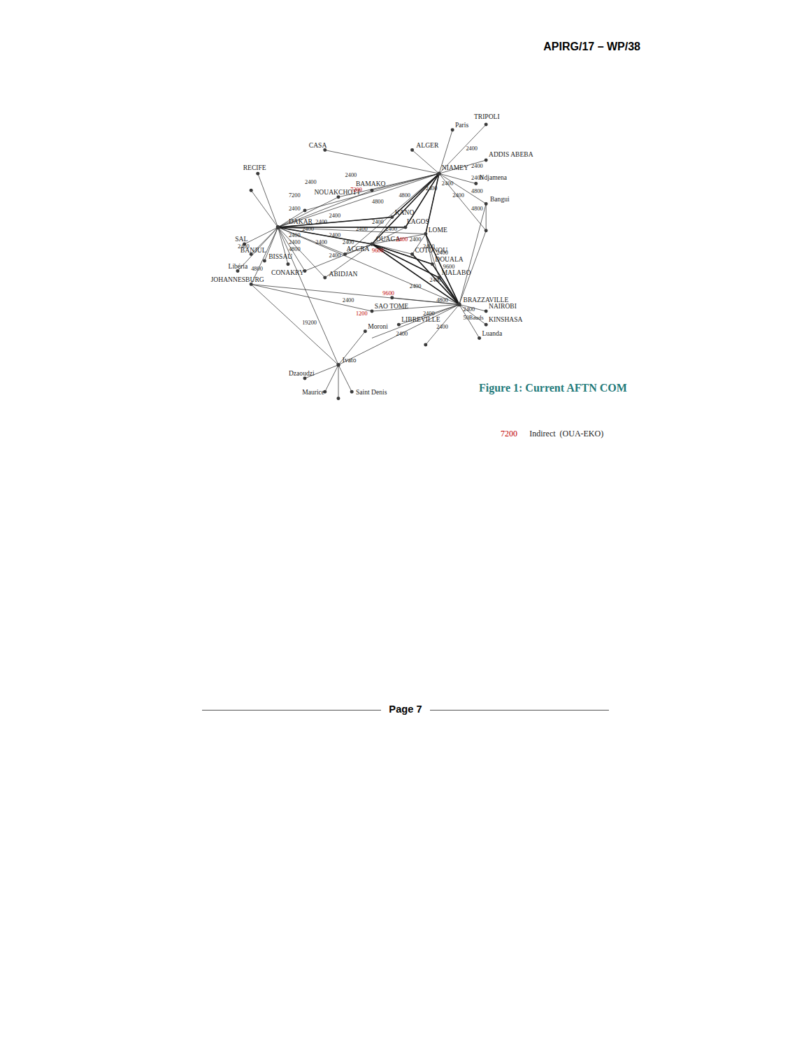APIRG/17 – WP/38
Paris TRIPOLI ALGER ADDIS ABEBA Ndjamena Bangui NIAMEY BAMAKO NOUAKCHOTT DAKAR CASA RECIFE SAL BANJUL BISSAU Libéria CONAKRY ABIDJAN ACCRA OUAGA KANO LAGOS LOME COTONOU DOUALA MALABO BRAZZAVILLE NAIROBI KINSHASA Luanda LIBREVILLE SAO TOME JOHANNESBURG Ivato Dzaoudzi Maurice Saint Denis Moroni 2400 2400 2400 2400 4800 4800 2400 2400 4800 4800 2400 2400 7200 7200 2400 2400 2400 4800 2400 4800 2400 2400 2400 2400 2400 9600 2400 2400 2400 2400 9600 2400 2400 9600 4800 2400 50Bauds 2400 2400 2400 1200 2400 19200 2400 2400 2400 2400 2400
Figure 1: Current AFTN COM
7200 Indirect (OUA-EKO)
Page 7